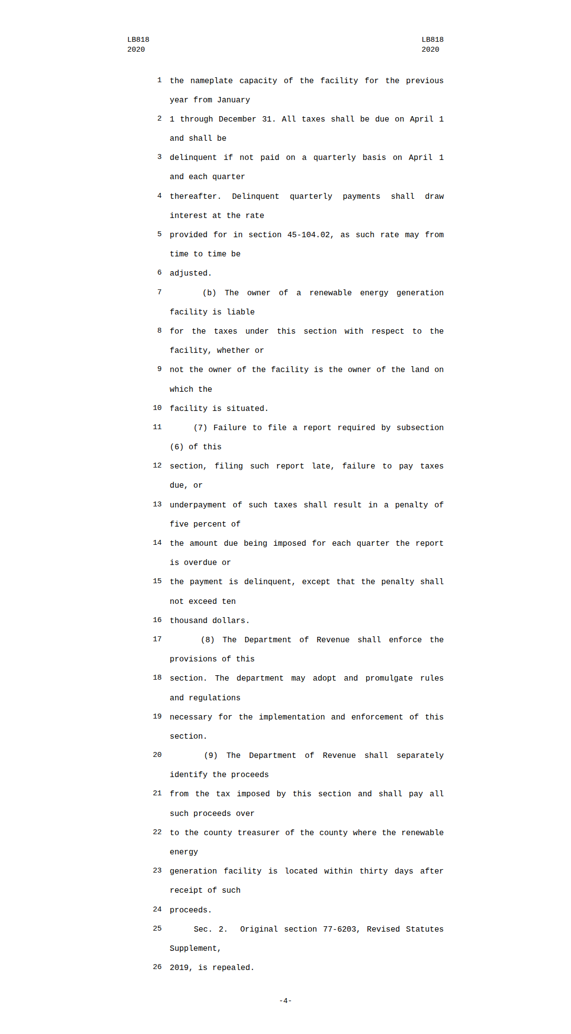LB818 2020
LB818 2020
the nameplate capacity of the facility for the previous year from January
1 through December 31. All taxes shall be due on April 1 and shall be
delinquent if not paid on a quarterly basis on April 1 and each quarter
thereafter. Delinquent quarterly payments shall draw interest at the rate
provided for in section 45-104.02, as such rate may from time to time be
adjusted.
(b) The owner of a renewable energy generation facility is liable
for the taxes under this section with respect to the facility, whether or
not the owner of the facility is the owner of the land on which the
facility is situated.
(7) Failure to file a report required by subsection (6) of this
section, filing such report late, failure to pay taxes due, or
underpayment of such taxes shall result in a penalty of five percent of
the amount due being imposed for each quarter the report is overdue or
the payment is delinquent, except that the penalty shall not exceed ten
thousand dollars.
(8) The Department of Revenue shall enforce the provisions of this
section. The department may adopt and promulgate rules and regulations
necessary for the implementation and enforcement of this section.
(9) The Department of Revenue shall separately identify the proceeds
from the tax imposed by this section and shall pay all such proceeds over
to the county treasurer of the county where the renewable energy
generation facility is located within thirty days after receipt of such
proceeds.
Sec. 2. Original section 77-6203, Revised Statutes Supplement,
2019, is repealed.
-4-